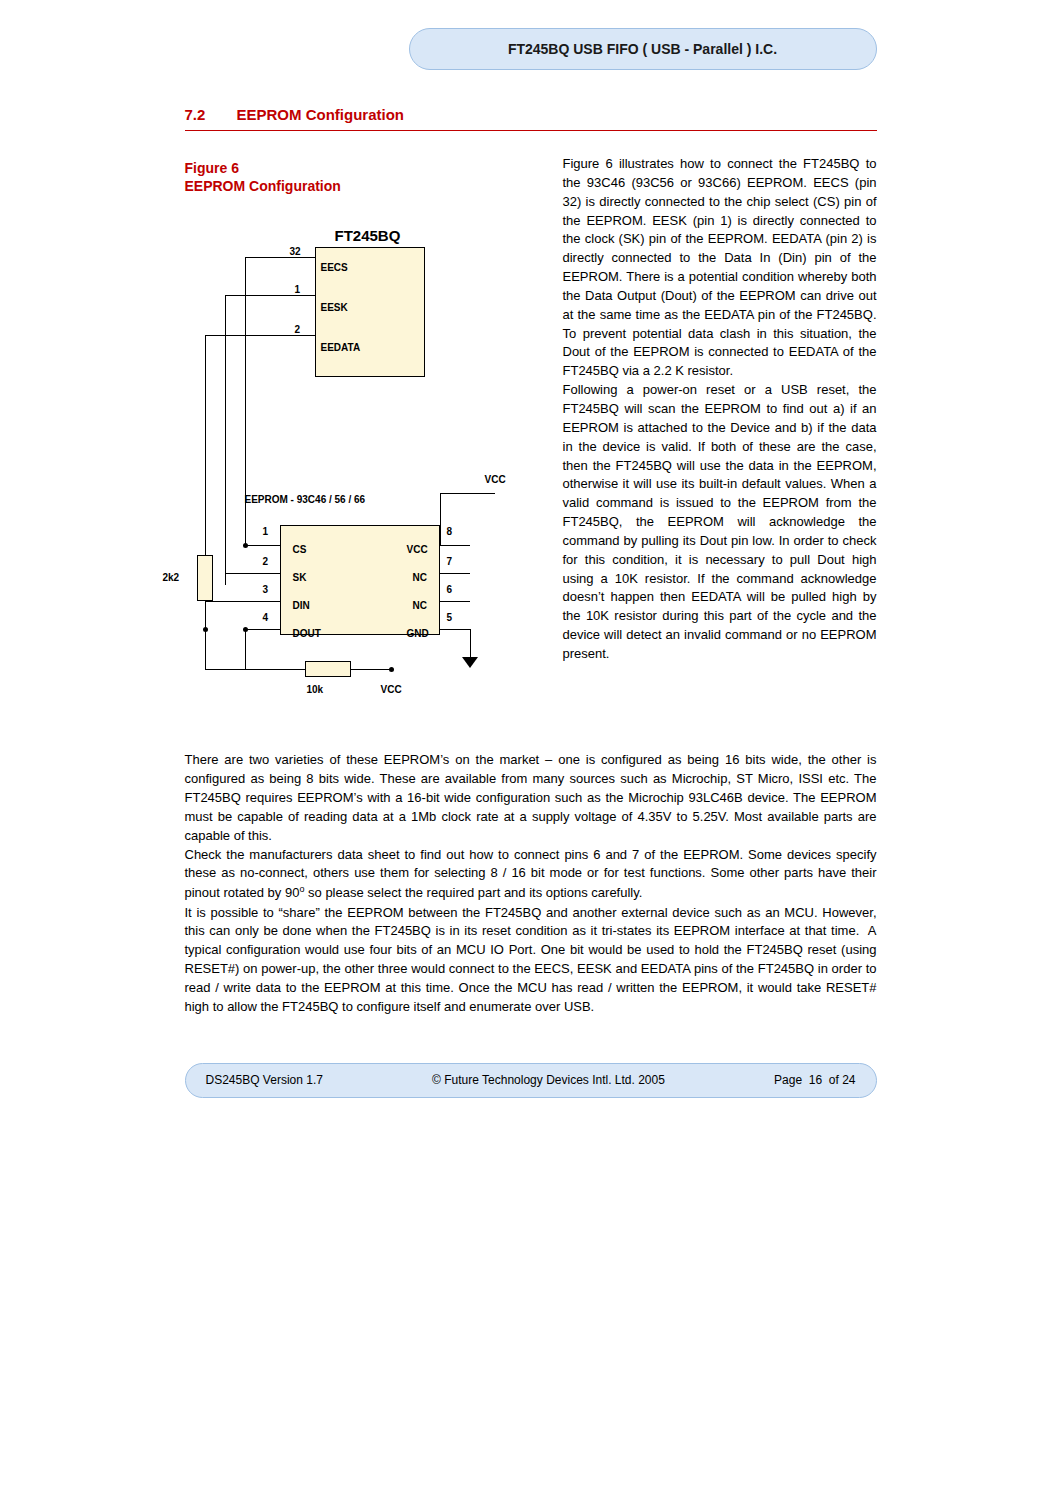FT245BQ USB FIFO ( USB - Parallel ) I.C.
7.2 EEPROM Configuration
Figure 6
EEPROM Configuration
FT245BQ
32
EECS
1
EESK
2
EEDATA
EEPROM - 93C46 / 56 / 66
VCC
1
2
3
4
8
7
6
5
CS
SK
DIN
DOUT
VCC
NC
NC
GND
2k2
10k
VCC
Figure 6 illustrates how to connect the FT245BQ to the 93C46 (93C56 or 93C66) EEPROM. EECS (pin 32) is directly connected to the chip select (CS) pin of the EEPROM. EESK (pin 1) is directly connected to the clock (SK) pin of the EEPROM. EEDATA (pin 2) is directly connected to the Data In (Din) pin of the EEPROM. There is a potential condition whereby both the Data Output (Dout) of the EEPROM can drive out at the same time as the EEDATA pin of the FT245BQ. To prevent potential data clash in this situation, the Dout of the EEPROM is connected to EEDATA of the FT245BQ via a 2.2 K resistor.
Following a power-on reset or a USB reset, the FT245BQ will scan the EEPROM to find out a) if an EEPROM is attached to the Device and b) if the data in the device is valid. If both of these are the case, then the FT245BQ will use the data in the EEPROM, otherwise it will use its built-in default values. When a valid command is issued to the EEPROM from the FT245BQ, the EEPROM will acknowledge the command by pulling its Dout pin low. In order to check for this condition, it is necessary to pull Dout high using a 10K resistor. If the command acknowledge doesn’t happen then EEDATA will be pulled high by the 10K resistor during this part of the cycle and the device will detect an invalid command or no EEPROM present.
There are two varieties of these EEPROM’s on the market – one is configured as being 16 bits wide, the other is configured as being 8 bits wide. These are available from many sources such as Microchip, ST Micro, ISSI etc. The FT245BQ requires EEPROM’s with a 16-bit wide configuration such as the Microchip 93LC46B device. The EEPROM must be capable of reading data at a 1Mb clock rate at a supply voltage of 4.35V to 5.25V. Most available parts are capable of this.
Check the manufacturers data sheet to find out how to connect pins 6 and 7 of the EEPROM. Some devices specify these as no-connect, others use them for selecting 8 / 16 bit mode or for test functions. Some other parts have their pinout rotated by 90o so please select the required part and its options carefully.
It is possible to “share” the EEPROM between the FT245BQ and another external device such as an MCU. However, this can only be done when the FT245BQ is in its reset condition as it tri-states its EEPROM interface at that time. A typical configuration would use four bits of an MCU IO Port. One bit would be used to hold the FT245BQ reset (using RESET#) on power-up, the other three would connect to the EECS, EESK and EEDATA pins of the FT245BQ in order to read / write data to the EEPROM at this time. Once the MCU has read / written the EEPROM, it would take RESET# high to allow the FT245BQ to configure itself and enumerate over USB.
DS245BQ Version 1.7 © Future Technology Devices Intl. Ltd. 2005 Page 16 of 24